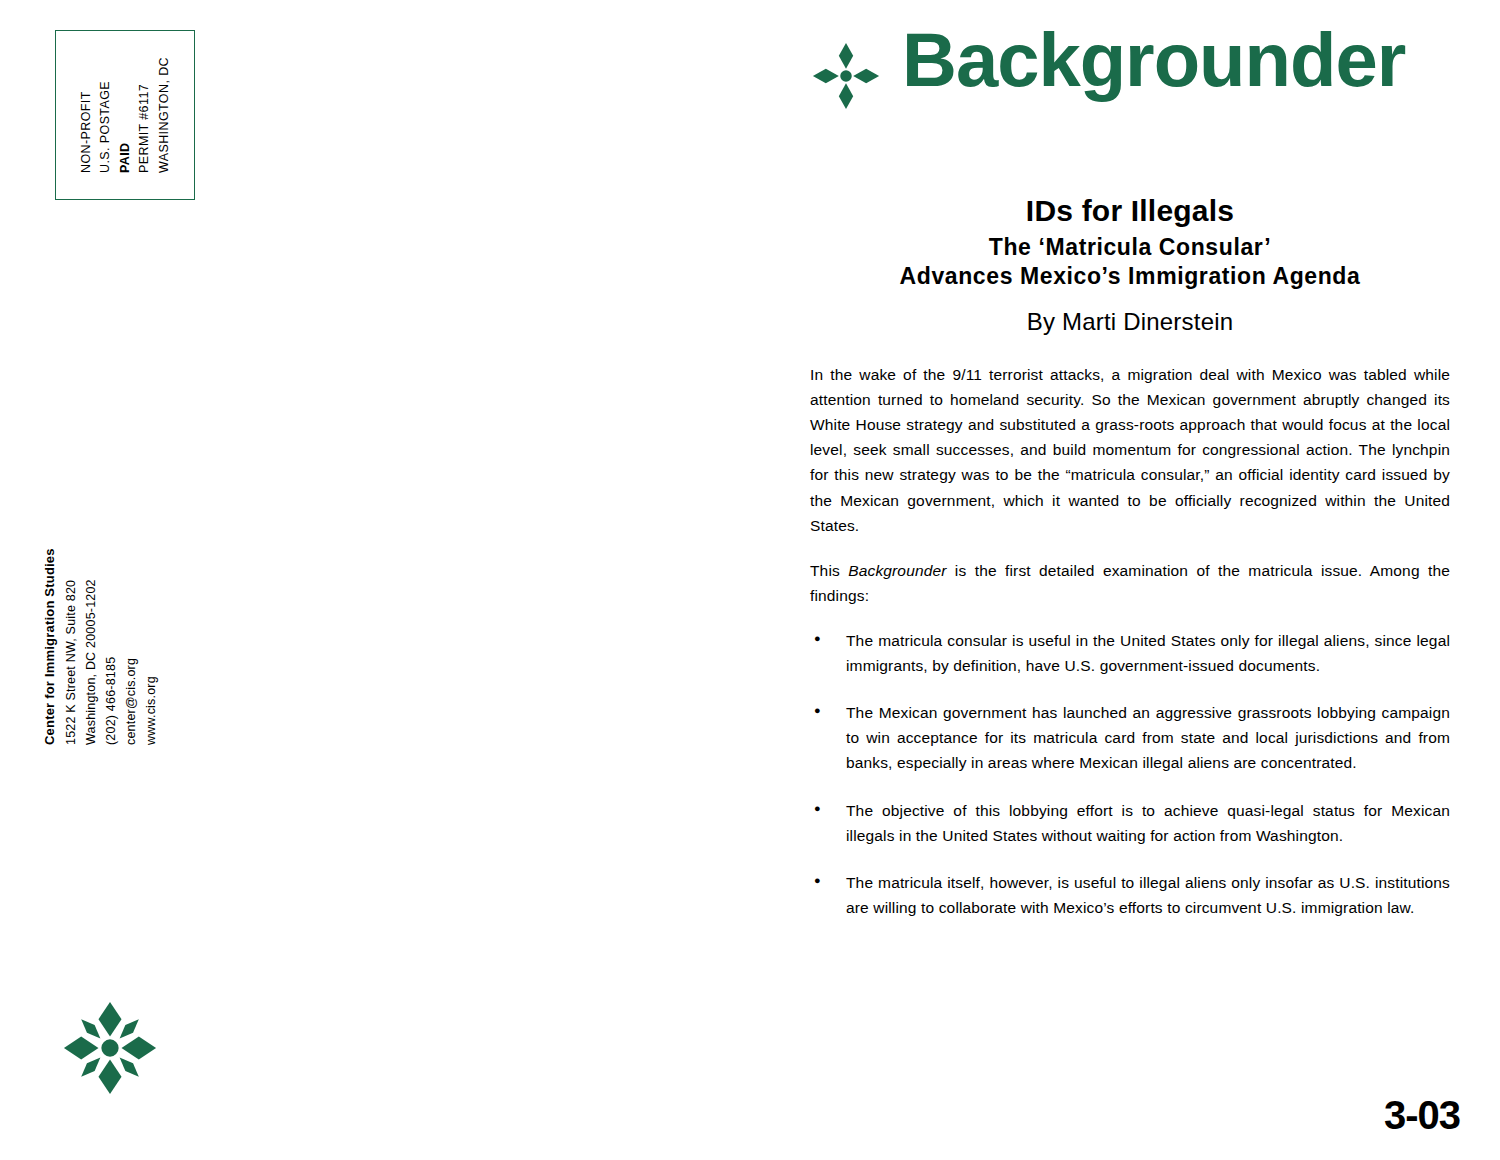NON-PROFIT
U.S. POSTAGE
PAID
PERMIT #6117
WASHINGTON, DC
Center for Immigration Studies
1522 K Street NW, Suite 820
Washington, DC 20005-1202
(202) 466-8185
center@cis.org
www.cis.org
Backgrounder
IDs for Illegals
The ‘Matricula Consular’
Advances Mexico’s Immigration Agenda
By Marti Dinerstein
In the wake of the 9/11 terrorist attacks, a migration deal with Mexico was tabled while attention turned to homeland security. So the Mexican government abruptly changed its White House strategy and substituted a grass-roots approach that would focus at the local level, seek small successes, and build momentum for congressional action. The lynchpin for this new strategy was to be the “matricula consular,” an official identity card issued by the Mexican government, which it wanted to be officially recognized within the United States.
This Backgrounder is the first detailed examination of the matricula issue. Among the findings:
The matricula consular is useful in the United States only for illegal aliens, since legal immigrants, by definition, have U.S. government-issued documents.
The Mexican government has launched an aggressive grassroots lobbying campaign to win acceptance for its matricula card from state and local jurisdictions and from banks, especially in areas where Mexican illegal aliens are concentrated.
The objective of this lobbying effort is to achieve quasi-legal status for Mexican illegals in the United States without waiting for action from Washington.
The matricula itself, however, is useful to illegal aliens only insofar as U.S. institutions are willing to collaborate with Mexico’s efforts to circumvent U.S. immigration law.
3-03